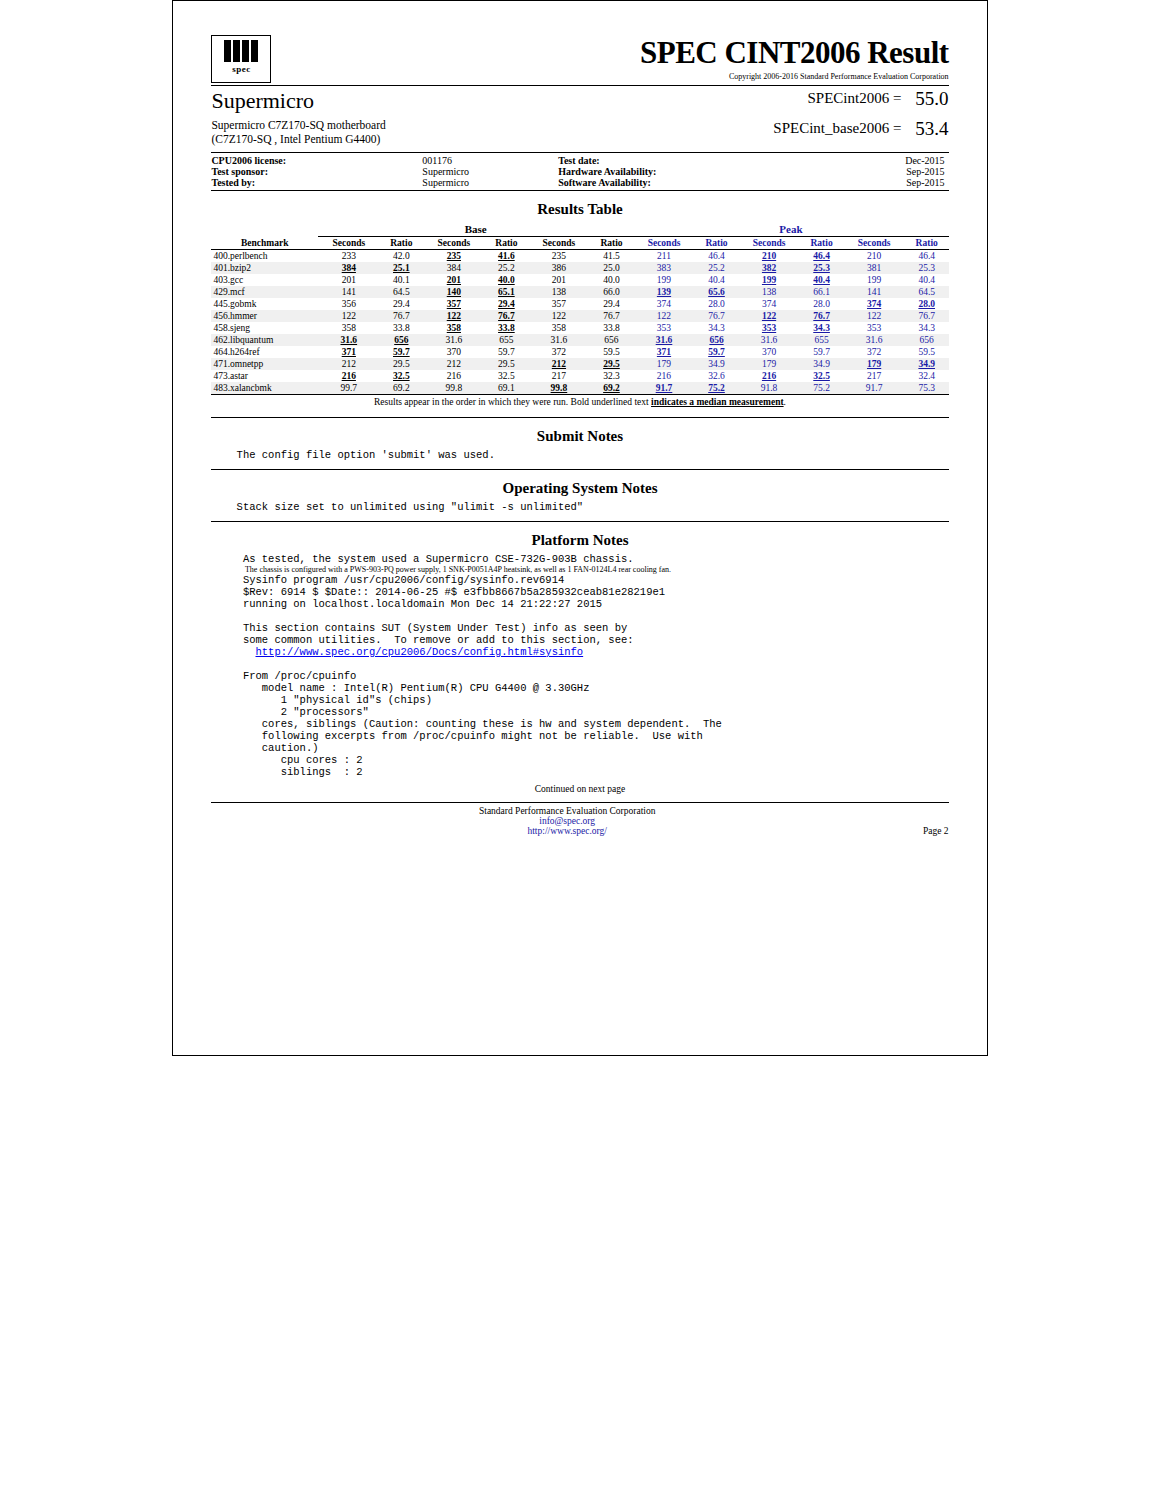spec
SPEC CINT2006 Result
Copyright 2006-2016 Standard Performance Evaluation Corporation
Supermicro
Supermicro C7Z170-SQ motherboard
(C7Z170-SQ , Intel Pentium G4400)
| SPECint2006 = | 55.0 |
| SPECint_base2006 = | 53.4 |
| CPU2006 license: | 001176 | Test date: | Dec-2015 |
| Test sponsor: | Supermicro | Hardware Availability: | Sep-2015 |
| Tested by: | Supermicro | Software Availability: | Sep-2015 |
Results Table
| | Base | Peak |
| --- | --- | --- |
| Benchmark | Seconds | Ratio | Seconds | Ratio | Seconds | Ratio | Seconds | Ratio | Seconds | Ratio | Seconds | Ratio |
| 400.perlbench | 233 | 42.0 | 235 | 41.6 | 235 | 41.5 | 211 | 46.4 | 210 | 46.4 | 210 | 46.4 |
| 401.bzip2 | 384 | 25.1 | 384 | 25.2 | 386 | 25.0 | 383 | 25.2 | 382 | 25.3 | 381 | 25.3 |
| 403.gcc | 201 | 40.1 | 201 | 40.0 | 201 | 40.0 | 199 | 40.4 | 199 | 40.4 | 199 | 40.4 |
| 429.mcf | 141 | 64.5 | 140 | 65.1 | 138 | 66.0 | 139 | 65.6 | 138 | 66.1 | 141 | 64.5 |
| 445.gobmk | 356 | 29.4 | 357 | 29.4 | 357 | 29.4 | 374 | 28.0 | 374 | 28.0 | 374 | 28.0 |
| 456.hmmer | 122 | 76.7 | 122 | 76.7 | 122 | 76.7 | 122 | 76.7 | 122 | 76.7 | 122 | 76.7 |
| 458.sjeng | 358 | 33.8 | 358 | 33.8 | 358 | 33.8 | 353 | 34.3 | 353 | 34.3 | 353 | 34.3 |
| 462.libquantum | 31.6 | 656 | 31.6 | 655 | 31.6 | 656 | 31.6 | 656 | 31.6 | 655 | 31.6 | 656 |
| 464.h264ref | 371 | 59.7 | 370 | 59.7 | 372 | 59.5 | 371 | 59.7 | 370 | 59.7 | 372 | 59.5 |
| 471.omnetpp | 212 | 29.5 | 212 | 29.5 | 212 | 29.5 | 179 | 34.9 | 179 | 34.9 | 179 | 34.9 |
| 473.astar | 216 | 32.5 | 216 | 32.5 | 217 | 32.3 | 216 | 32.6 | 216 | 32.5 | 217 | 32.4 |
| 483.xalancbmk | 99.7 | 69.2 | 99.8 | 69.1 | 99.8 | 69.2 | 91.7 | 75.2 | 91.8 | 75.2 | 91.7 | 75.3 |
Results appear in the order in which they were run. Bold underlined text indicates a median measurement.
Submit Notes
The config file option 'submit' was used.
Operating System Notes
Stack size set to unlimited using "ulimit -s unlimited"
Platform Notes
As tested, the system used a Supermicro CSE-732G-903B chassis.
The chassis is configured with a PWS-903-PQ power supply, 1 SNK-P0051A4P heatsink, as well as 1 FAN-0124L4 rear cooling fan.
Sysinfo program /usr/cpu2006/config/sysinfo.rev6914 $Rev: 6914 $ $Date:: 2014-06-25 #$ e3fbb8667b5a285932ceab81e28219e1 running on localhost.localdomain Mon Dec 14 21:22:27 2015 This section contains SUT (System Under Test) info as seen by some common utilities. To remove or add to this section, see: http://www.spec.org/cpu2006/Docs/config.html#sysinfo From /proc/cpuinfo model name : Intel(R) Pentium(R) CPU G4400 @ 3.30GHz 1 "physical id"s (chips) 2 "processors" cores, siblings (Caution: counting these is hw and system dependent. The following excerpts from /proc/cpuinfo might not be reliable. Use with caution.) cpu cores : 2 siblings : 2
Continued on next page
Standard Performance Evaluation Corporation
info@spec.org
http://www.spec.org/
Page 2